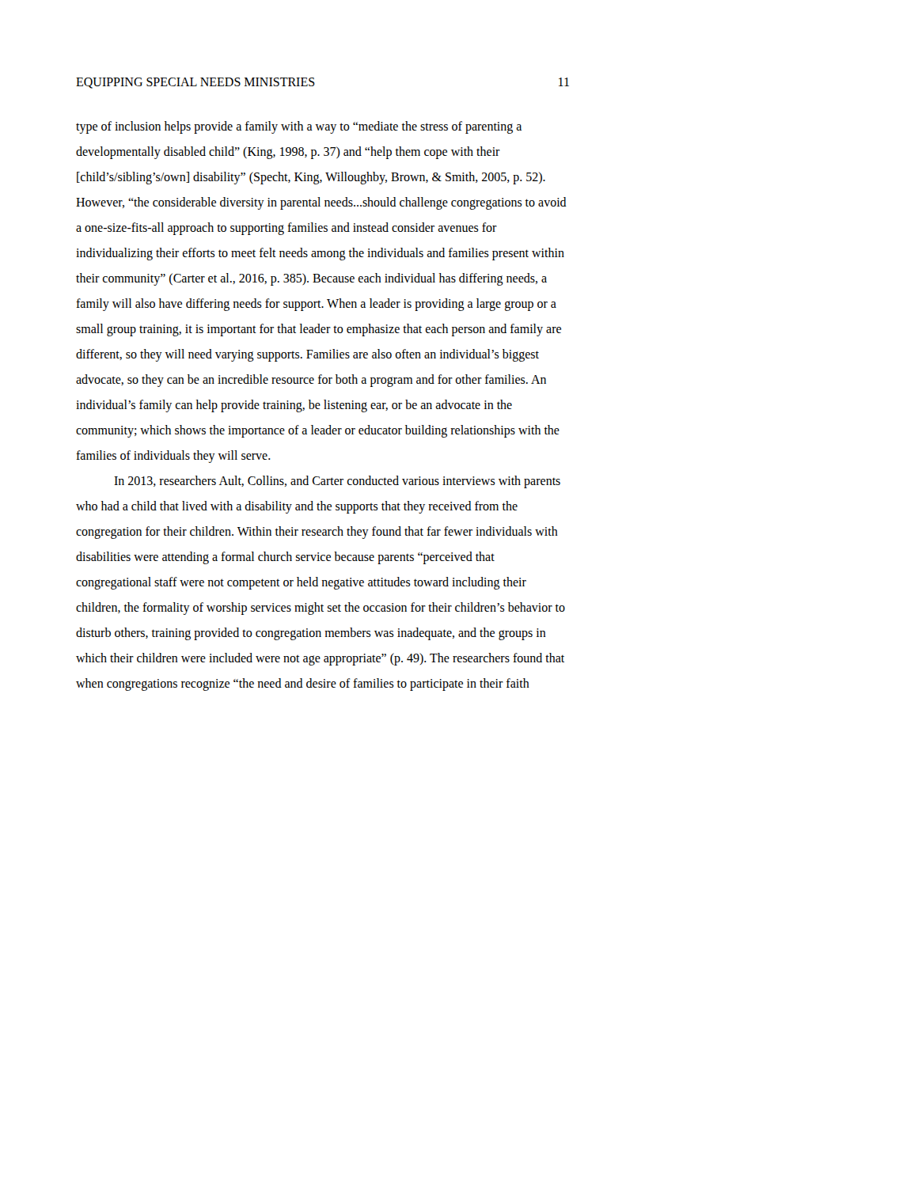Equipping Special Needs Ministries 11
type of inclusion helps provide a family with a way to “mediate the stress of parenting a developmentally disabled child” (King, 1998, p. 37) and “help them cope with their [child’s/sibling’s/own] disability” (Specht, King, Willoughby, Brown, & Smith, 2005, p. 52). However, “the considerable diversity in parental needs...should challenge congregations to avoid a one-size-fits-all approach to supporting families and instead consider avenues for individualizing their efforts to meet felt needs among the individuals and families present within their community” (Carter et al., 2016, p. 385). Because each individual has differing needs, a family will also have differing needs for support. When a leader is providing a large group or a small group training, it is important for that leader to emphasize that each person and family are different, so they will need varying supports. Families are also often an individual’s biggest advocate, so they can be an incredible resource for both a program and for other families. An individual’s family can help provide training, be listening ear, or be an advocate in the community; which shows the importance of a leader or educator building relationships with the families of individuals they will serve.
In 2013, researchers Ault, Collins, and Carter conducted various interviews with parents who had a child that lived with a disability and the supports that they received from the congregation for their children. Within their research they found that far fewer individuals with disabilities were attending a formal church service because parents “perceived that congregational staff were not competent or held negative attitudes toward including their children, the formality of worship services might set the occasion for their children’s behavior to disturb others, training provided to congregation members was inadequate, and the groups in which their children were included were not age appropriate” (p. 49). The researchers found that when congregations recognize “the need and desire of families to participate in their faith